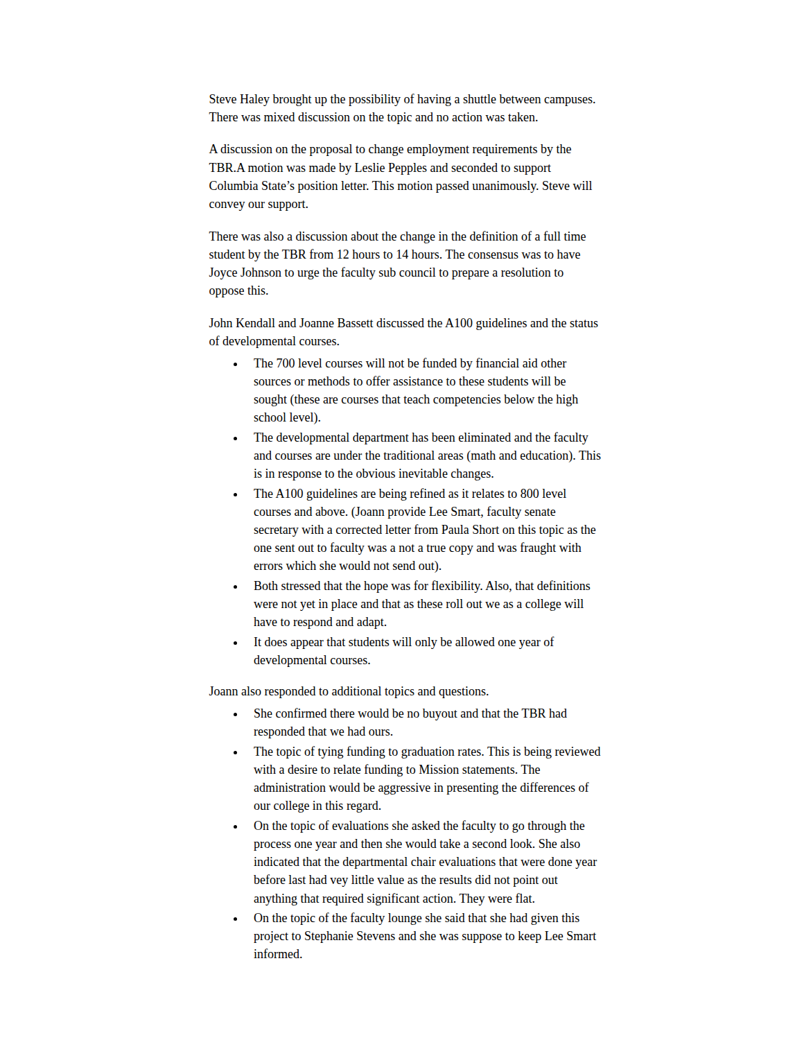Steve Haley brought up the possibility of having a shuttle between campuses. There was mixed discussion on the topic and no action was taken.
A discussion on the proposal to change employment requirements by the TBR.A motion was made by Leslie Pepples and seconded to support Columbia State’s position letter. This motion passed unanimously. Steve will convey our support.
There was also a discussion about the change in the definition of a full time student by the TBR from 12 hours to 14 hours. The consensus was to have Joyce Johnson to urge the faculty sub council to prepare a resolution to oppose this.
John Kendall and Joanne Bassett discussed the A100 guidelines and the status of developmental courses.
The 700 level courses will not be funded by financial aid other sources or methods to offer assistance to these students will be sought (these are courses that teach competencies below the high school level).
The developmental department has been eliminated and the faculty and courses are under the traditional areas (math and education). This is in response to the obvious inevitable changes.
The A100 guidelines are being refined as it relates to 800 level courses and above. (Joann provide Lee Smart, faculty senate secretary with a corrected letter from Paula Short on this topic as the one sent out to faculty was a not a true copy and was fraught with errors which she would not send out).
Both stressed that the hope was for flexibility. Also, that definitions were not yet in place and that as these roll out we as a college will have to respond and adapt.
It does appear that students will only be allowed one year of developmental courses.
Joann also responded to additional topics and questions.
She confirmed there would be no buyout and that the TBR had responded that we had ours.
The topic of tying funding to graduation rates. This is being reviewed with a desire to relate funding to Mission statements. The administration would be aggressive in presenting the differences of our college in this regard.
On the topic of evaluations she asked the faculty to go through the process one year and then she would take a second look. She also indicated that the departmental chair evaluations that were done year before last had vey little value as the results did not point out anything that required significant action. They were flat.
On the topic of the faculty lounge she said that she had given this project to Stephanie Stevens and she was suppose to keep Lee Smart informed.